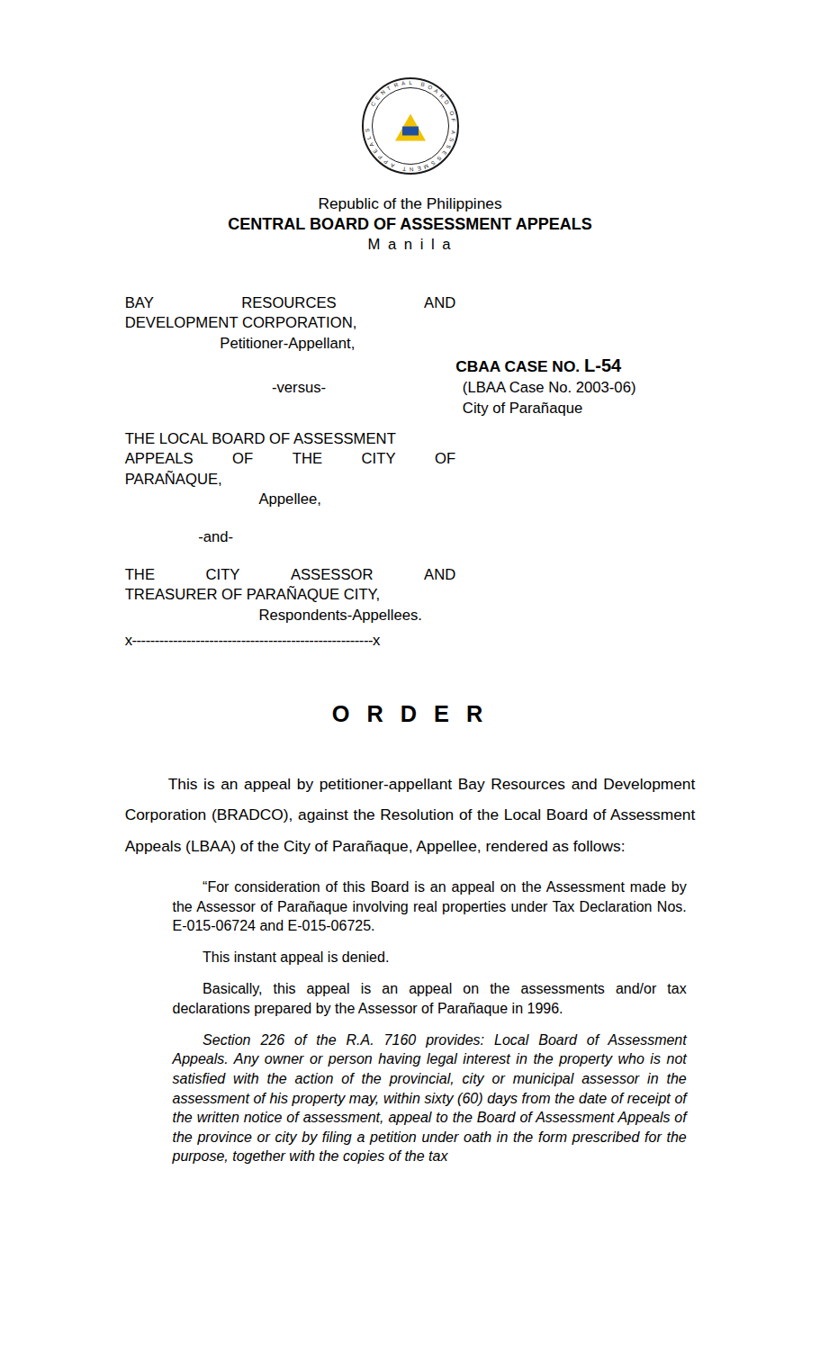C E N T R A L B O A R D O F A S S E S S M E N T A P P E A L S
Republic of the Philippines
CENTRAL BOARD OF ASSESSMENT APPEALS
M a n i l a
| BAY RESOURCES AND DEVELOPMENT CORPORATION, Petitioner-Appellant, | |
| | CBAA CASE NO. L-54 |
| -versus- | (LBAA Case No. 2003-06) City of Parañaque |
| THE LOCAL BOARD OF ASSESSMENT APPEALS OF THE CITY OF PARAÑAQUE, Appellee, | |
| -and- | |
| THE CITY ASSESSOR AND TREASURER OF PARAÑAQUE CITY, Respondents-Appellees. x-----------------------------------------------------x | |
O R D E R
This is an appeal by petitioner-appellant Bay Resources and Development Corporation (BRADCO), against the Resolution of the Local Board of Assessment Appeals (LBAA) of the City of Parañaque, Appellee, rendered as follows:
“For consideration of this Board is an appeal on the Assessment made by the Assessor of Parañaque involving real properties under Tax Declaration Nos. E-015-06724 and E-015-06725.
This instant appeal is denied.
Basically, this appeal is an appeal on the assessments and/or tax declarations prepared by the Assessor of Parañaque in 1996.
Section 226 of the R.A. 7160 provides: Local Board of Assessment Appeals. Any owner or person having legal interest in the property who is not satisfied with the action of the provincial, city or municipal assessor in the assessment of his property may, within sixty (60) days from the date of receipt of the written notice of assessment, appeal to the Board of Assessment Appeals of the province or city by filing a petition under oath in the form prescribed for the purpose, together with the copies of the tax